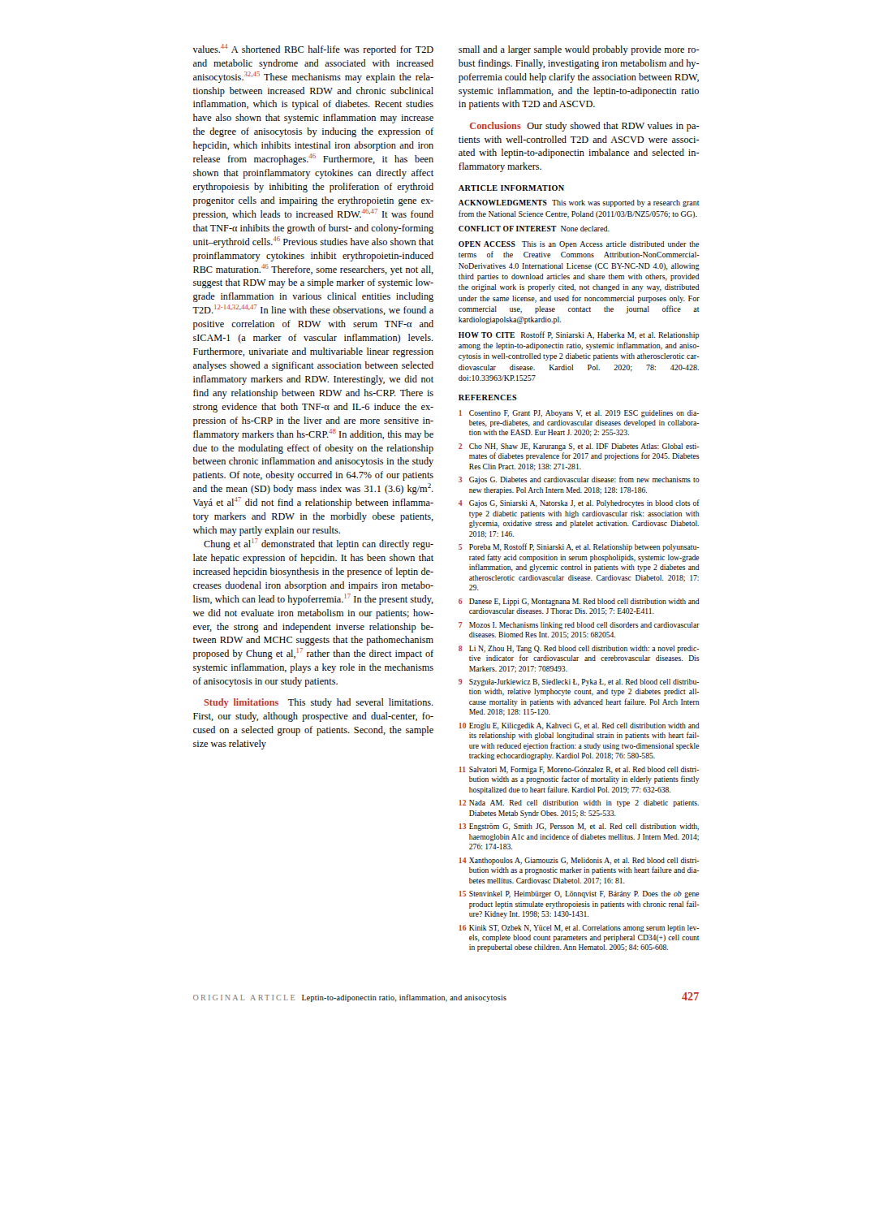values.44 A shortened RBC half-life was reported for T2D and metabolic syndrome and associated with increased anisocytosis.32,45 These mechanisms may explain the relationship between increased RDW and chronic subclinical inflammation, which is typical of diabetes. Recent studies have also shown that systemic inflammation may increase the degree of anisocytosis by inducing the expression of hepcidin, which inhibits intestinal iron absorption and iron release from macrophages.46 Furthermore, it has been shown that proinflammatory cytokines can directly affect erythropoiesis by inhibiting the proliferation of erythroid progenitor cells and impairing the erythropoietin gene expression, which leads to increased RDW.46,47 It was found that TNF-α inhibits the growth of burst- and colony-forming unit–erythroid cells.46 Previous studies have also shown that proinflammatory cytokines inhibit erythropoietin-induced RBC maturation.46 Therefore, some researchers, yet not all, suggest that RDW may be a simple marker of systemic low-grade inflammation in various clinical entities including T2D.12-14,32,44,47 In line with these observations, we found a positive correlation of RDW with serum TNF-α and sICAM-1 (a marker of vascular inflammation) levels. Furthermore, univariate and multivariable linear regression analyses showed a significant association between selected inflammatory markers and RDW. Interestingly, we did not find any relationship between RDW and hs-CRP. There is strong evidence that both TNF-α and IL-6 induce the expression of hs-CRP in the liver and are more sensitive inflammatory markers than hs-CRP.48 In addition, this may be due to the modulating effect of obesity on the relationship between chronic inflammation and anisocytosis in the study patients. Of note, obesity occurred in 64.7% of our patients and the mean (SD) body mass index was 31.1 (3.6) kg/m2. Vayá et al47 did not find a relationship between inflammatory markers and RDW in the morbidly obese patients, which may partly explain our results.
Chung et al17 demonstrated that leptin can directly regulate hepatic expression of hepcidin. It has been shown that increased hepcidin biosynthesis in the presence of leptin decreases duodenal iron absorption and impairs iron metabolism, which can lead to hypoferremia.17 In the present study, we did not evaluate iron metabolism in our patients; however, the strong and independent inverse relationship between RDW and MCHC suggests that the pathomechanism proposed by Chung et al,17 rather than the direct impact of systemic inflammation, plays a key role in the mechanisms of anisocytosis in our study patients.
Study limitations This study had several limitations. First, our study, although prospective and dual-center, focused on a selected group of patients. Second, the sample size was relatively
small and a larger sample would probably provide more robust findings. Finally, investigating iron metabolism and hypoferremia could help clarify the association between RDW, systemic inflammation, and the leptin-to-adiponectin ratio in patients with T2D and ASCVD.
Conclusions Our study showed that RDW values in patients with well-controlled T2D and ASCVD were associated with leptin-to-adiponectin imbalance and selected inflammatory markers.
Article information
Acknowledgments This work was supported by a research grant from the National Science Centre, Poland (2011/03/B/NZ5/0576; to GG).
Conflict of interest None declared.
Open access This is an Open Access article distributed under the terms of the Creative Commons Attribution-NonCommercial-NoDerivatives 4.0 International License (CC BY-NC-ND 4.0), allowing third parties to download articles and share them with others, provided the original work is properly cited, not changed in any way, distributed under the same license, and used for noncommercial purposes only. For commercial use, please contact the journal office at kardiologiapolska@ptkardio.pl.
How to cite Rostoff P, Siniarski A, Haberka M, et al. Relationship among the leptin-to-adiponectin ratio, systemic inflammation, and anisocytosis in well-controlled type 2 diabetic patients with atherosclerotic cardiovascular disease. Kardiol Pol. 2020; 78: 420-428. doi:10.33963/KP.15257
References
1 Cosentino F, Grant PJ, Aboyans V, et al. 2019 ESC guidelines on diabetes, pre-diabetes, and cardiovascular diseases developed in collaboration with the EASD. Eur Heart J. 2020; 2: 255-323.
2 Cho NH, Shaw JE, Karuranga S, et al. IDF Diabetes Atlas: Global estimates of diabetes prevalence for 2017 and projections for 2045. Diabetes Res Clin Pract. 2018; 138: 271-281.
3 Gajos G. Diabetes and cardiovascular disease: from new mechanisms to new therapies. Pol Arch Intern Med. 2018; 128: 178-186.
4 Gajos G, Siniarski A, Natorska J, et al. Polyhedrocytes in blood clots of type 2 diabetic patients with high cardiovascular risk: association with glycemia, oxidative stress and platelet activation. Cardiovasc Diabetol. 2018; 17: 146.
5 Poreba M, Rostoff P, Siniarski A, et al. Relationship between polyunsaturated fatty acid composition in serum phospholipids, systemic low-grade inflammation, and glycemic control in patients with type 2 diabetes and atherosclerotic cardiovascular disease. Cardiovasc Diabetol. 2018; 17: 29.
6 Danese E, Lippi G, Montagnana M. Red blood cell distribution width and cardiovascular diseases. J Thorac Dis. 2015; 7: E402-E411.
7 Mozos I. Mechanisms linking red blood cell disorders and cardiovascular diseases. Biomed Res Int. 2015; 2015: 682054.
8 Li N, Zhou H, Tang Q. Red blood cell distribution width: a novel predictive indicator for cardiovascular and cerebrovascular diseases. Dis Markers. 2017; 2017: 7089493.
9 Szyguła-Jurkiewicz B, Siedlecki Ł, Pyka Ł, et al. Red blood cell distribution width, relative lymphocyte count, and type 2 diabetes predict all-cause mortality in patients with advanced heart failure. Pol Arch Intern Med. 2018; 128: 115-120.
10 Eroglu E, Kilicgedik A, Kahveci G, et al. Red cell distribution width and its relationship with global longitudinal strain in patients with heart failure with reduced ejection fraction: a study using two-dimensional speckle tracking echocardiography. Kardiol Pol. 2018; 76: 580-585.
11 Salvatori M, Formiga F, Moreno-Gónzalez R, et al. Red blood cell distribution width as a prognostic factor of mortality in elderly patients firstly hospitalized due to heart failure. Kardiol Pol. 2019; 77: 632-638.
12 Nada AM. Red cell distribution width in type 2 diabetic patients. Diabetes Metab Syndr Obes. 2015; 8: 525-533.
13 Engström G, Smith JG, Persson M, et al. Red cell distribution width, haemoglobin A1c and incidence of diabetes mellitus. J Intern Med. 2014; 276: 174-183.
14 Xanthopoulos A, Giamouzis G, Melidonis A, et al. Red blood cell distribution width as a prognostic marker in patients with heart failure and diabetes mellitus. Cardiovasc Diabetol. 2017; 16: 81.
15 Stenvinkel P, Heimbürger O, Lönnqvist F, Bárány P. Does the ob gene product leptin stimulate erythropoiesis in patients with chronic renal failure? Kidney Int. 1998; 53: 1430-1431.
16 Kinik ST, Ozbek N, Yücel M, et al. Correlations among serum leptin levels, complete blood count parameters and peripheral CD34(+) cell count in prepubertal obese children. Ann Hematol. 2005; 84: 605-608.
Original article Leptin-to-adiponectin ratio, inflammation, and anisocytosis
427